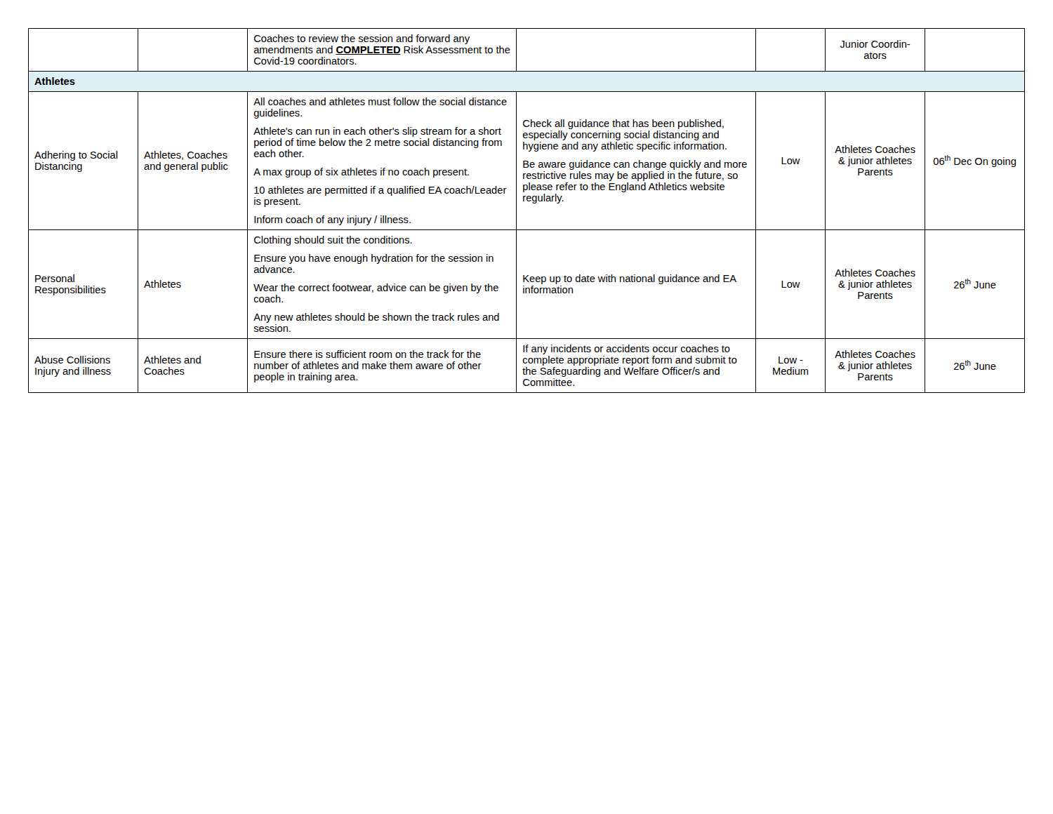| | | Coaches to review the session and forward any amendments and COMPLETED Risk Assessment to the Covid-19 coordinators. | | | Junior Coordin-ators | |
| Athletes |
| Adhering to Social Distancing | Athletes, Coaches and general public | All coaches and athletes must follow the social distance guidelines. Athlete's can run in each other's slip stream for a short period of time below the 2 metre social distancing from each other. A max group of six athletes if no coach present. 10 athletes are permitted if a qualified EA coach/Leader is present. Inform coach of any injury / illness. | Check all guidance that has been published, especially concerning social distancing and hygiene and any athletic specific information. Be aware guidance can change quickly and more restrictive rules may be applied in the future, so please refer to the England Athletics website regularly. | Low | Athletes Coaches & junior athletes Parents | 06 th Dec On going |
| Personal Responsibilities | Athletes | Clothing should suit the conditions. Ensure you have enough hydration for the session in advance. Wear the correct footwear, advice can be given by the coach. Any new athletes should be shown the track rules and session. | Keep up to date with national guidance and EA information | Low | Athletes Coaches & junior athletes Parents | 26 th June |
| Abuse Collisions Injury and illness | Athletes and Coaches | Ensure there is sufficient room on the track for the number of athletes and make them aware of other people in training area. | If any incidents or accidents occur coaches to complete appropriate report form and submit to the Safeguarding and Welfare Officer/s and Committee. | Low - Medium | Athletes Coaches & junior athletes Parents | 26 th June |